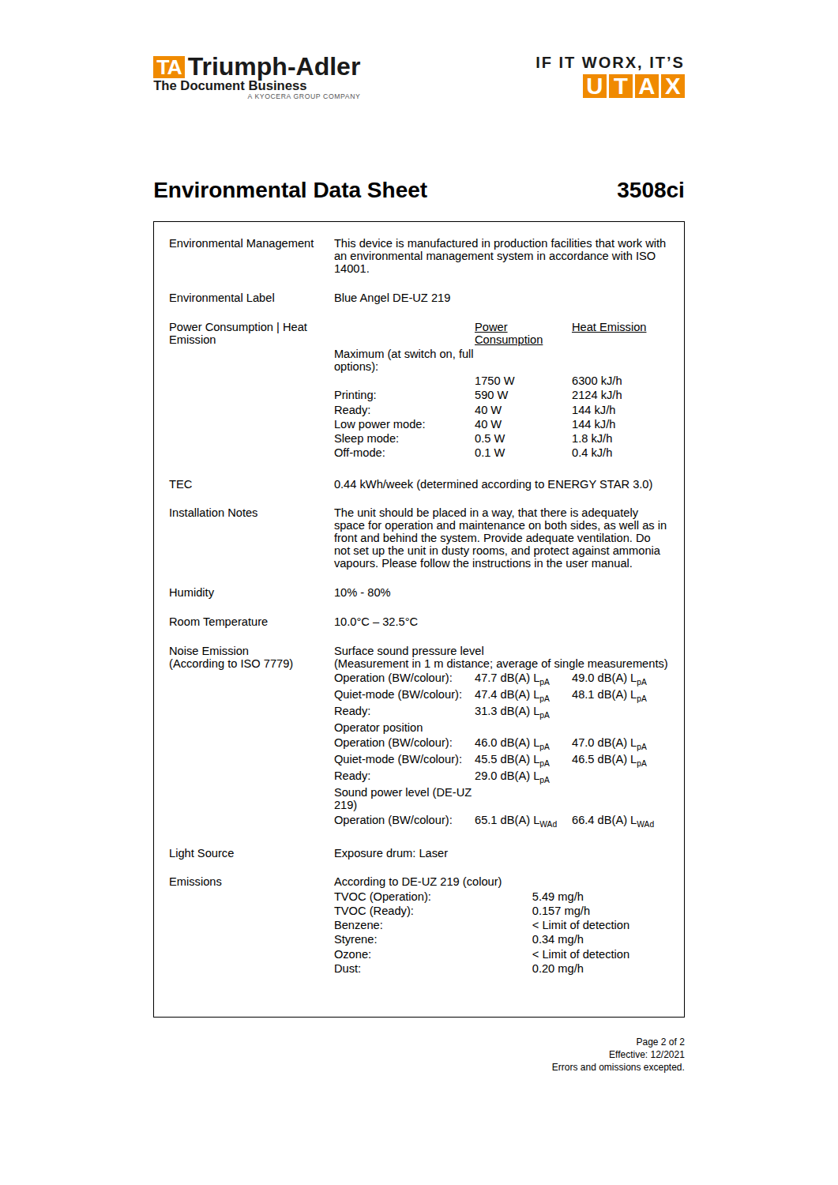TA Triumph-Adler
The Document Business
A KYOCERA GROUP COMPANY
IF IT WORX, IT’S
UTAX
Environmental Data Sheet
3508ci
| Environmental Management | This device is manufactured in production facilities that work with an environmental management system in accordance with ISO 14001. |
| Environmental Label | Blue Angel DE-UZ 219 |
| Power Consumption / Heat Emission | / / Power Consumption / Heat Emission / / Maximum (at switch on, full options): / / / / / 1750 W / 6300 kJ/h / / Printing: / 590 W / 2124 kJ/h / / Ready: / 40 W / 144 kJ/h / / Low power mode: / 40 W / 144 kJ/h / / Sleep mode: / 0.5 W / 1.8 kJ/h / / Off-mode: / 0.1 W / 0.4 kJ/h / |
| TEC | 0.44 kWh/week (determined according to ENERGY STAR 3.0) |
| Installation Notes | The unit should be placed in a way, that there is adequately space for operation and maintenance on both sides, as well as in front and behind the system. Provide adequate ventilation. Do not set up the unit in dusty rooms, and protect against ammonia vapours. Please follow the instructions in the user manual. |
| Humidity | 10% - 80% |
| Room Temperature | 10.0°C – 32.5°C |
| Noise Emission (According to ISO 7779) | Surface sound pressure level (Measurement in 1 m distance; average of single measurements) / Operation (BW/colour): / 47.7 dB(A) L pA / 49.0 dB(A) L pA / / Quiet-mode (BW/colour): / 47.4 dB(A) L pA / 48.1 dB(A) L pA / / Ready: / 31.3 dB(A) L pA / / / Operator position / / / / Operation (BW/colour): / 46.0 dB(A) L pA / 47.0 dB(A) L pA / / Quiet-mode (BW/colour): / 45.5 dB(A) L pA / 46.5 dB(A) L pA / / Ready: / 29.0 dB(A) L pA / / / Sound power level (DE-UZ 219) / / / / Operation (BW/colour): / 65.1 dB(A) L WAd / 66.4 dB(A) L WAd / |
| Light Source | Exposure drum: Laser |
| Emissions | According to DE-UZ 219 (colour) / TVOC (Operation): / 5.49 mg/h / / TVOC (Ready): / 0.157 mg/h / / Benzene: / < Limit of detection / / Styrene: / 0.34 mg/h / / Ozone: / < Limit of detection / / Dust: / 0.20 mg/h / |
Page 2 of 2
Effective: 12/2021
Errors and omissions excepted.